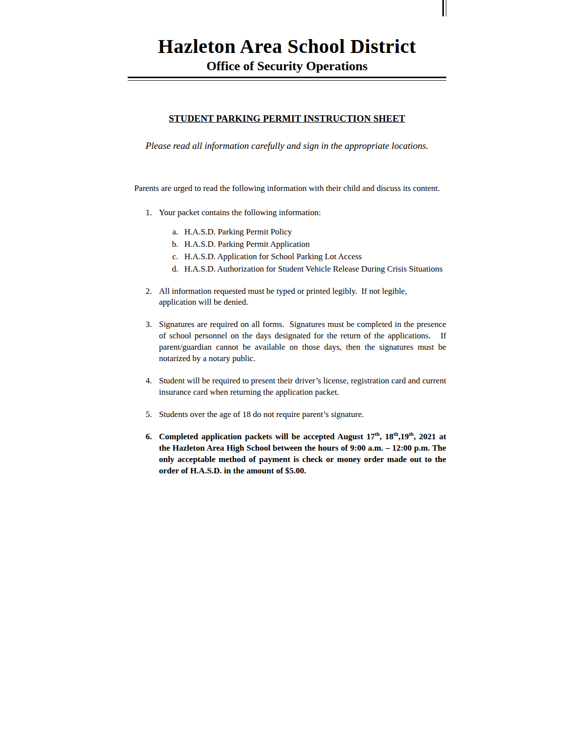Hazleton Area School District
Office of Security Operations
STUDENT PARKING PERMIT INSTRUCTION SHEET
Please read all information carefully and sign in the appropriate locations.
Parents are urged to read the following information with their child and discuss its content.
Your packet contains the following information:
H.A.S.D. Parking Permit Policy
H.A.S.D. Parking Permit Application
H.A.S.D. Application for School Parking Lot Access
H.A.S.D. Authorization for Student Vehicle Release During Crisis Situations
All information requested must be typed or printed legibly. If not legible, application will be denied.
Signatures are required on all forms. Signatures must be completed in the presence of school personnel on the days designated for the return of the applications. If parent/guardian cannot be available on those days, then the signatures must be notarized by a notary public.
Student will be required to present their driver’s license, registration card and current insurance card when returning the application packet.
Students over the age of 18 do not require parent’s signature.
Completed application packets will be accepted August 17th, 18th,19th, 2021 at the Hazleton Area High School between the hours of 9:00 a.m. – 12:00 p.m. The only acceptable method of payment is check or money order made out to the order of H.A.S.D. in the amount of $5.00.